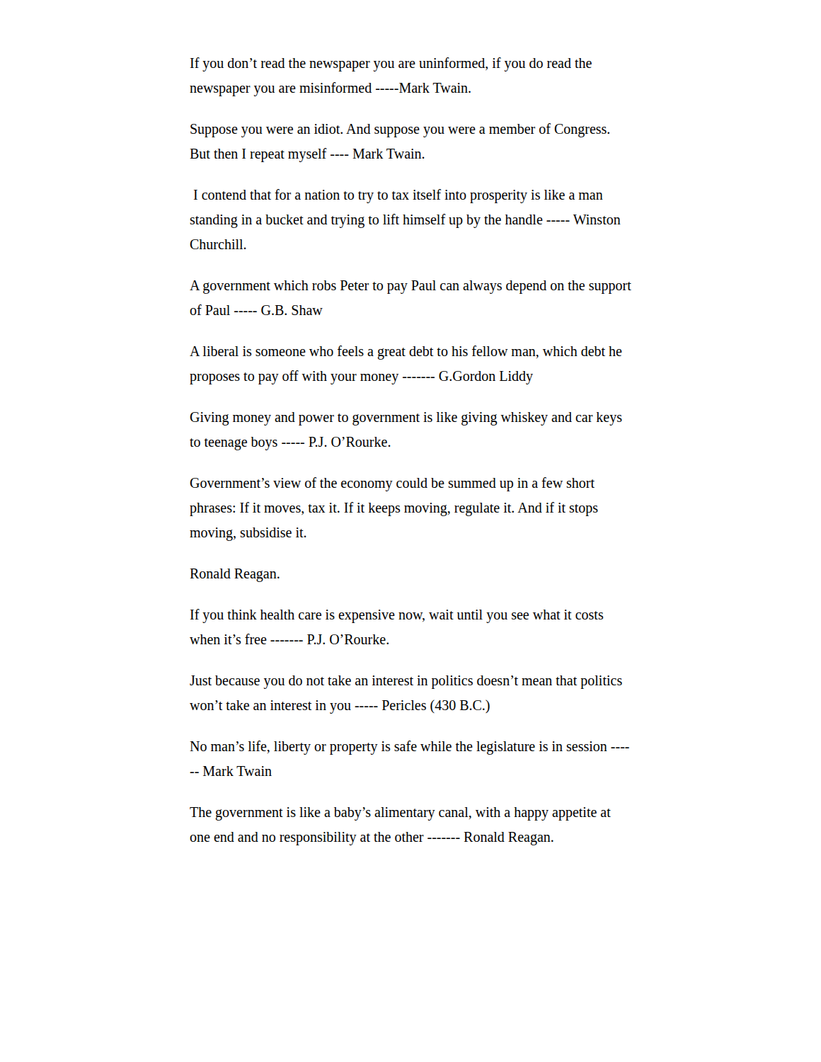If you don’t read the newspaper you are uninformed, if you do read the newspaper you are misinformed -----Mark Twain.
Suppose you were an idiot. And suppose you were a member of Congress. But then I repeat myself ---- Mark Twain.
I contend that for a nation to try to tax itself into prosperity is like a man standing in a bucket and trying to lift himself up by the handle ----- Winston Churchill.
A government which robs Peter to pay Paul can always depend on the support of Paul ----- G.B. Shaw
A liberal is someone who feels a great debt to his fellow man, which debt he proposes to pay off with your money ------- G.Gordon Liddy
Giving money and power to government is like giving whiskey and car keys to teenage boys ----- P.J. O’Rourke.
Government’s view of the economy could be summed up in a few short phrases: If it moves, tax it. If it keeps moving, regulate it. And if it stops moving, subsidise it.
Ronald Reagan.
If you think health care is expensive now, wait until you see what it costs when it’s free ------- P.J. O’Rourke.
Just because you do not take an interest in politics doesn’t mean that politics won’t take an interest in you ----- Pericles (430 B.C.)
No man’s life, liberty or property is safe while the legislature is in session ------ Mark Twain
The government is like a baby’s alimentary canal, with a happy appetite at one end and no responsibility at the other ------- Ronald Reagan.